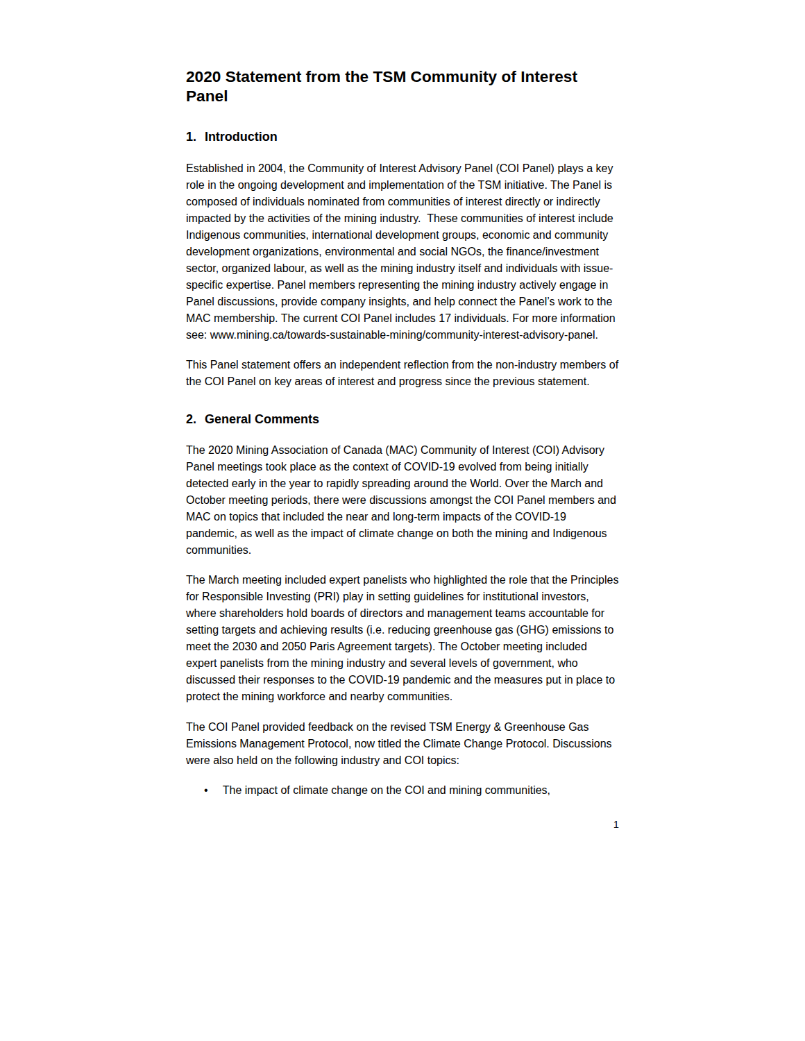2020 Statement from the TSM Community of Interest Panel
1. Introduction
Established in 2004, the Community of Interest Advisory Panel (COI Panel) plays a key role in the ongoing development and implementation of the TSM initiative. The Panel is composed of individuals nominated from communities of interest directly or indirectly impacted by the activities of the mining industry. These communities of interest include Indigenous communities, international development groups, economic and community development organizations, environmental and social NGOs, the finance/investment sector, organized labour, as well as the mining industry itself and individuals with issue-specific expertise. Panel members representing the mining industry actively engage in Panel discussions, provide company insights, and help connect the Panel’s work to the MAC membership. The current COI Panel includes 17 individuals. For more information see: www.mining.ca/towards-sustainable-mining/community-interest-advisory-panel.
This Panel statement offers an independent reflection from the non-industry members of the COI Panel on key areas of interest and progress since the previous statement.
2. General Comments
The 2020 Mining Association of Canada (MAC) Community of Interest (COI) Advisory Panel meetings took place as the context of COVID-19 evolved from being initially detected early in the year to rapidly spreading around the World. Over the March and October meeting periods, there were discussions amongst the COI Panel members and MAC on topics that included the near and long-term impacts of the COVID-19 pandemic, as well as the impact of climate change on both the mining and Indigenous communities.
The March meeting included expert panelists who highlighted the role that the Principles for Responsible Investing (PRI) play in setting guidelines for institutional investors, where shareholders hold boards of directors and management teams accountable for setting targets and achieving results (i.e. reducing greenhouse gas (GHG) emissions to meet the 2030 and 2050 Paris Agreement targets). The October meeting included expert panelists from the mining industry and several levels of government, who discussed their responses to the COVID-19 pandemic and the measures put in place to protect the mining workforce and nearby communities.
The COI Panel provided feedback on the revised TSM Energy & Greenhouse Gas Emissions Management Protocol, now titled the Climate Change Protocol. Discussions were also held on the following industry and COI topics:
The impact of climate change on the COI and mining communities,
1